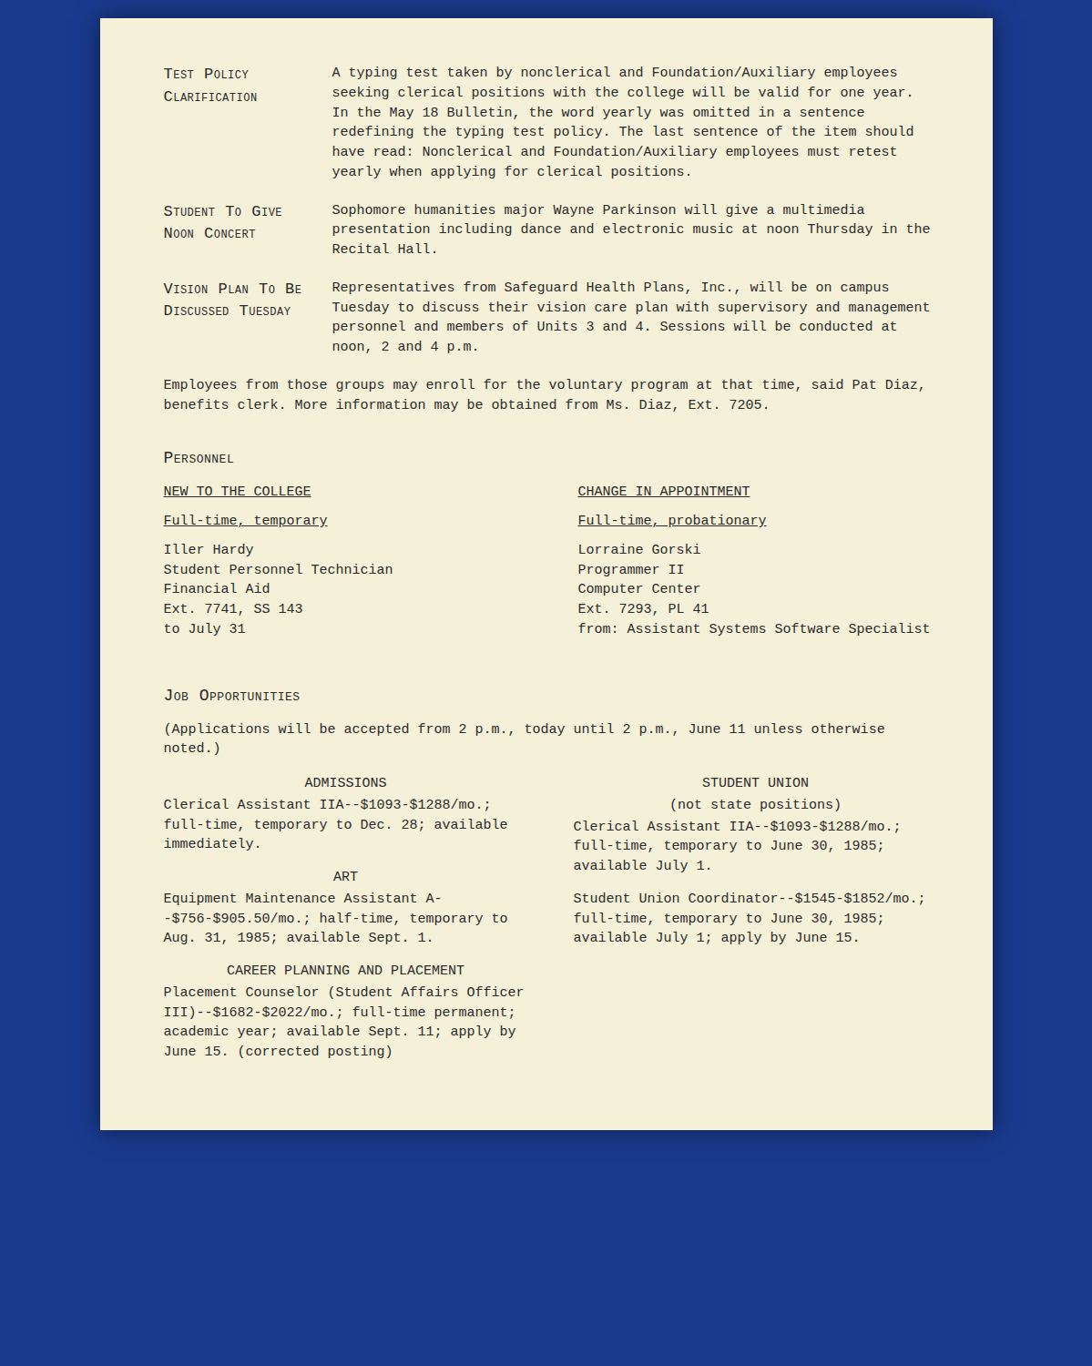Test Policy
Clarification
A typing test taken by nonclerical and Foundation/Auxiliary employees seeking clerical positions with the college will be valid for one year. In the May 18 Bulletin, the word yearly was omitted in a sentence redefining the typing test policy. The last sentence of the item should have read: Nonclerical and Foundation/Auxiliary employees must retest yearly when applying for clerical positions.
Student To Give
Noon Concert
Sophomore humanities major Wayne Parkinson will give a multimedia presentation including dance and electronic music at noon Thursday in the Recital Hall.
Vision Plan To Be
Discussed Tuesday
Representatives from Safeguard Health Plans, Inc., will be on campus Tuesday to discuss their vision care plan with supervisory and management personnel and members of Units 3 and 4. Sessions will be conducted at noon, 2 and 4 p.m.
Employees from those groups may enroll for the voluntary program at that time, said Pat Diaz, benefits clerk. More information may be obtained from Ms. Diaz, Ext. 7205.
Personnel
NEW TO THE COLLEGE
Full-time, temporary
Iller Hardy
Student Personnel Technician
Financial Aid
Ext. 7741, SS 143
to July 31
CHANGE IN APPOINTMENT
Full-time, probationary
Lorraine Gorski
Programmer II
Computer Center
Ext. 7293, PL 41
from: Assistant Systems Software Specialist
Job Opportunities
(Applications will be accepted from 2 p.m., today until 2 p.m., June 11 unless otherwise noted.)
ADMISSIONS
Clerical Assistant IIA--$1093-$1288/mo.; full-time, temporary to Dec. 28; available immediately.
ART
Equipment Maintenance Assistant A--$756-$905.50/mo.; half-time, temporary to Aug. 31, 1985; available Sept. 1.
CAREER PLANNING AND PLACEMENT
Placement Counselor (Student Affairs Officer III)--$1682-$2022/mo.; full-time permanent; academic year; available Sept. 11; apply by June 15. (corrected posting)
STUDENT UNION
(not state positions)
Clerical Assistant IIA--$1093-$1288/mo.; full-time, temporary to June 30, 1985; available July 1.
Student Union Coordinator--$1545-$1852/mo.; full-time, temporary to June 30, 1985; available July 1; apply by June 15.